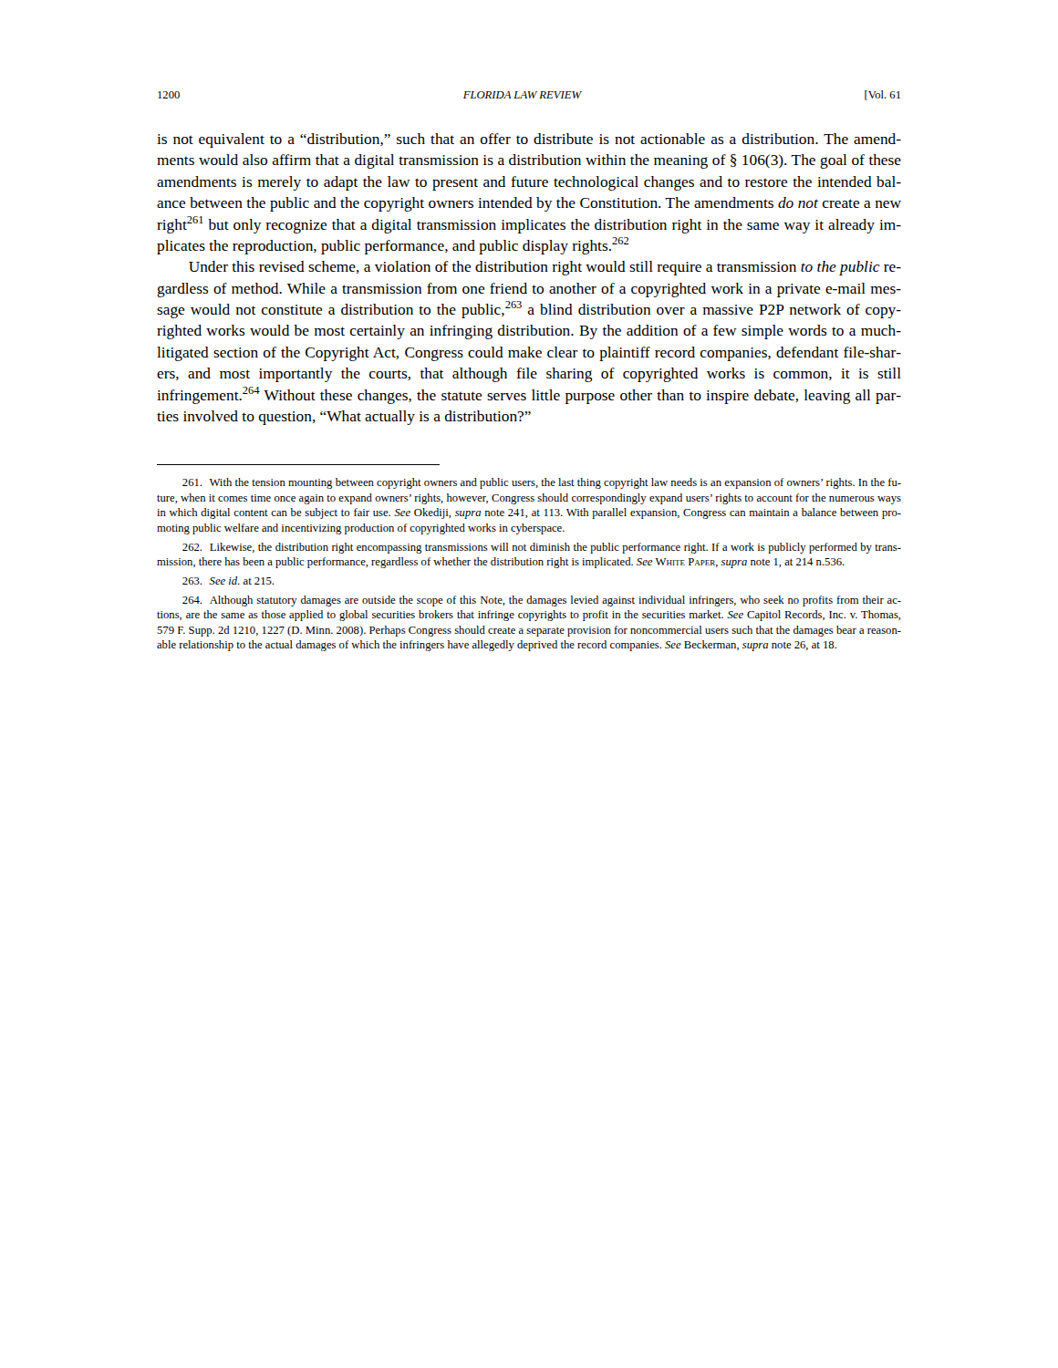1200 FLORIDA LAW REVIEW [Vol. 61
is not equivalent to a “distribution,” such that an offer to distribute is not actionable as a distribution. The amendments would also affirm that a digital transmission is a distribution within the meaning of § 106(3). The goal of these amendments is merely to adapt the law to present and future technological changes and to restore the intended balance between the public and the copyright owners intended by the Constitution. The amendments do not create a new right261 but only recognize that a digital transmission implicates the distribution right in the same way it already implicates the reproduction, public performance, and public display rights.262
Under this revised scheme, a violation of the distribution right would still require a transmission to the public regardless of method. While a transmission from one friend to another of a copyrighted work in a private e-mail message would not constitute a distribution to the public,263 a blind distribution over a massive P2P network of copyrighted works would be most certainly an infringing distribution. By the addition of a few simple words to a much-litigated section of the Copyright Act, Congress could make clear to plaintiff record companies, defendant file-sharers, and most importantly the courts, that although file sharing of copyrighted works is common, it is still infringement.264 Without these changes, the statute serves little purpose other than to inspire debate, leaving all parties involved to question, “What actually is a distribution?”
261. With the tension mounting between copyright owners and public users, the last thing copyright law needs is an expansion of owners’ rights. In the future, when it comes time once again to expand owners’ rights, however, Congress should correspondingly expand users’ rights to account for the numerous ways in which digital content can be subject to fair use. See Okediji, supra note 241, at 113. With parallel expansion, Congress can maintain a balance between promoting public welfare and incentivizing production of copyrighted works in cyberspace.
262. Likewise, the distribution right encompassing transmissions will not diminish the public performance right. If a work is publicly performed by transmission, there has been a public performance, regardless of whether the distribution right is implicated. See White Paper, supra note 1, at 214 n.536.
263. See id. at 215.
264. Although statutory damages are outside the scope of this Note, the damages levied against individual infringers, who seek no profits from their actions, are the same as those applied to global securities brokers that infringe copyrights to profit in the securities market. See Capitol Records, Inc. v. Thomas, 579 F. Supp. 2d 1210, 1227 (D. Minn. 2008). Perhaps Congress should create a separate provision for noncommercial users such that the damages bear a reasonable relationship to the actual damages of which the infringers have allegedly deprived the record companies. See Beckerman, supra note 26, at 18.